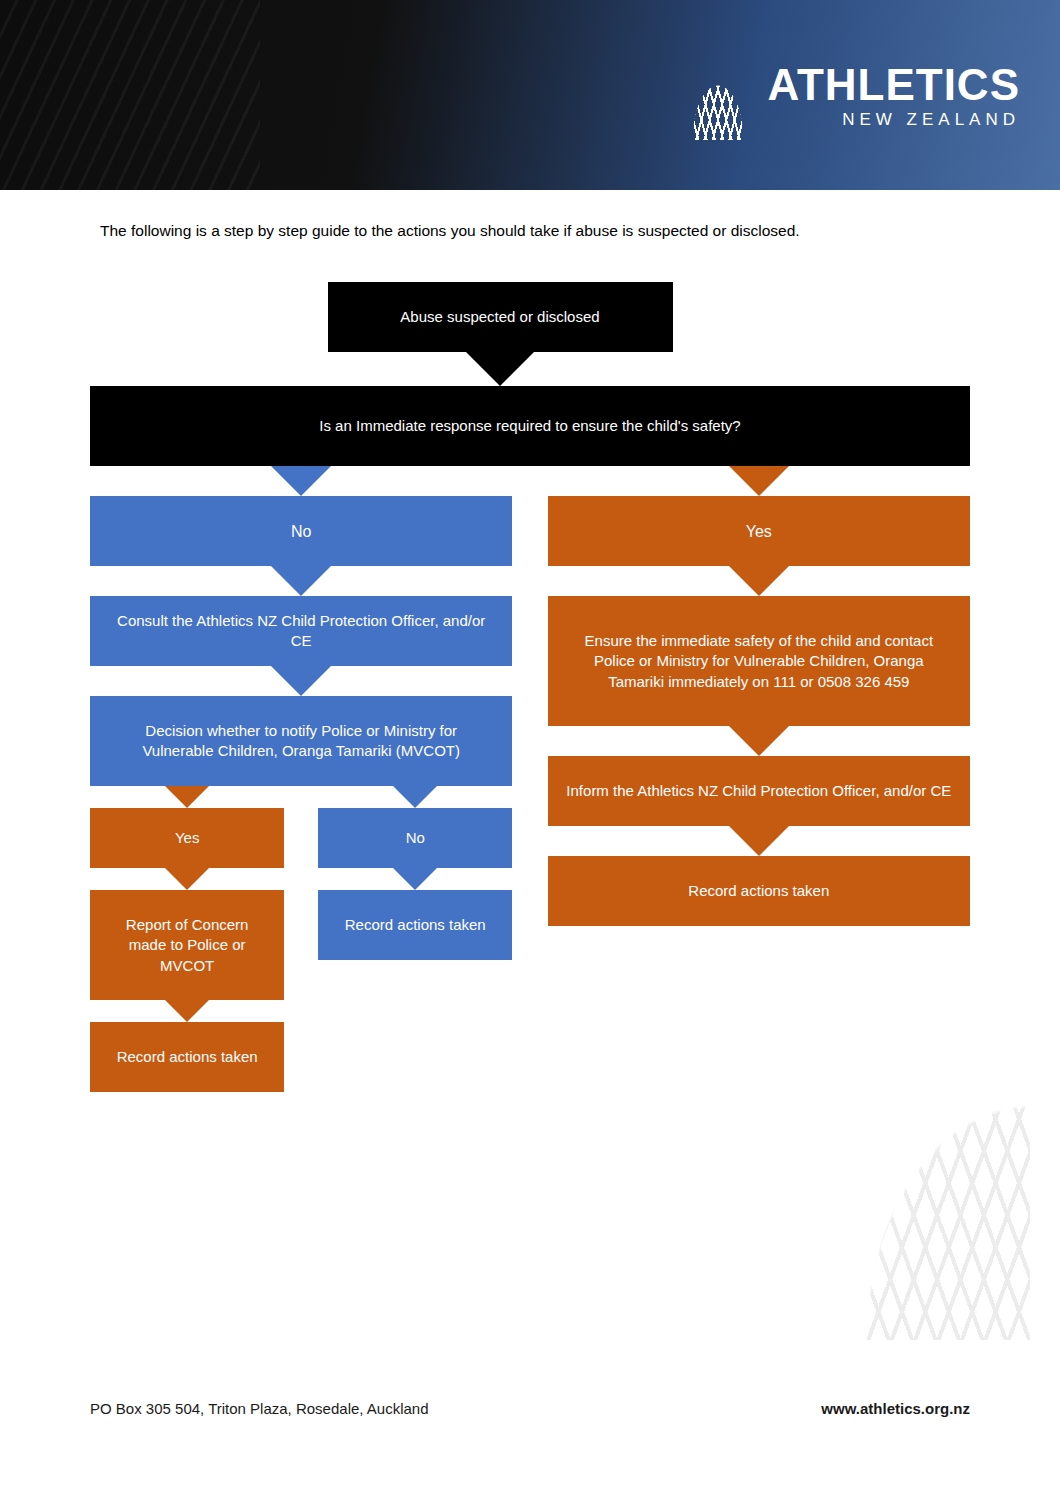ATHLETICS
NEW ZEALAND
The following is a step by step guide to the actions you should take if abuse is suspected or disclosed.
Abuse suspected or disclosed
Is an Immediate response required to ensure the child's safety?
No
Consult the Athletics NZ Child Protection Officer, and/or CE
Decision whether to notify Police or Ministry for Vulnerable Children, Oranga Tamariki (MVCOT)
Yes
Report of Concern made to Police or MVCOT
Record actions taken
No
Record actions taken
Yes
Ensure the immediate safety of the child and contact Police or Ministry for Vulnerable Children, Oranga Tamariki immediately on 111 or 0508 326 459
Inform the Athletics NZ Child Protection Officer, and/or CE
Record actions taken
PO Box 305 504, Triton Plaza, Rosedale, Auckland
www.athletics.org.nz